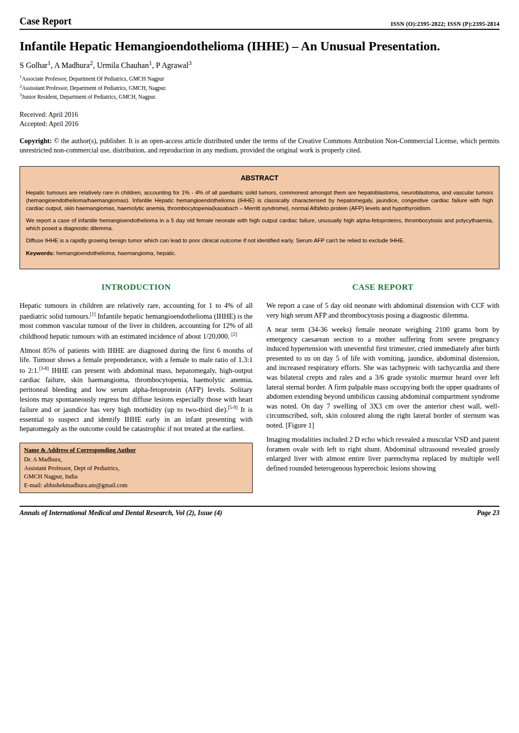Case Report
ISSN (O):2395-2822; ISSN (P):2395-2814
Infantile Hepatic Hemangioendothelioma (IHHE) – An Unusual Presentation.
S Golhar1, A Madhura2, Urmila Chauhan1, P Agrawal3
1Associate Professor, Department Of Pediatrics, GMCH Nagpur
2Assisstant Professor, Department of Pediatrics, GMCH, Nagpur.
3Junior Resident, Department of Pediatrics, GMCH, Nagpur.
Received: April 2016
Accepted: April 2016
Copyright: © the author(s), publisher. It is an open-access article distributed under the terms of the Creative Commons Attribution Non-Commercial License, which permits unrestricted non-commercial use, distribution, and reproduction in any medium, provided the original work is properly cited.
ABSTRACT
Hepatic tumours are relatively rare in children, accounting for 1% - 4% of all paediatric solid tumors, commonest amongst them are hepatoblastoma, neuroblastoma, and vascular tumors (hemangioendothelioma/haemangiomas). Infantile Hepatic hemangioendothelioma (IHHE) is classically characterised by hepatomegaly, jaundice, congestive cardiac failure with high cardiac output, skin haemangiomas, haemolytic anemia, thrombocytopenia(kasabach – Merritt syndrome), normal Alfafeto protein (AFP) levels and hypothyroidism.
We report a case of infantile hemangioendothelioma in a 5 day old female neonate with high output cardiac failure, unusually high alpha-fetoproteins, thrombocytosis and polycythaemia, which posed a diagnostic dilemma.
Diffuse IHHE is a rapidly growing benign tumor which can lead to poor clinical outcome if not identified early. Serum AFP can't be relied to exclude IHHE.
Keywords: hemangioendothelioma, haemangioma, hepatic.
INTRODUCTION
Hepatic tumours in children are relatively rare, accounting for 1 to 4% of all paediatric solid tumours.[1] Infantile hepatic hemangioendothelioma (IHHE) is the most common vascular tumour of the liver in children, accounting for 12% of all childhood hepatic tumours with an estimated incidence of about 1/20,000. [2]
Almost 85% of patients with IHHE are diagnosed during the first 6 months of life. Tumour shows a female preponderance, with a female to male ratio of 1.3:1 to 2:1.[3-8] IHHE can present with abdominal mass, hepatomegaly, high-output cardiac failure, skin haemangioma, thrombocytopenia, haemolytic anemia, peritoneal bleeding and low serum alpha-fetoprotein (AFP) levels. Solitary lesions may spontaneously regress but diffuse lesions especially those with heart failure and or jaundice has very high morbidity (up to two-third die).[5-9] It is essential to suspect and identify IHHE early in an infant presenting with hepatomegaly as the outcome could be catastrophic if not treated at the earliest.
Name & Address of Corresponding Author Dr. A Madhura,
Assistant Professor, Dept of Pediatrics,
GMCH Nagpur, India
E-mail: abhishekmadhura.am@gmail.com
CASE REPORT
We report a case of 5 day old neonate with abdominal distension with CCF with very high serum AFP and thrombocytosis posing a diagnostic dilemma.
A near term (34-36 weeks) female neonate weighing 2100 grams born by emergency caesarean section to a mother suffering from severe pregnancy induced hypertension with uneventful first trimester, cried immediately after birth presented to us on day 5 of life with vomiting, jaundice, abdominal distension, and increased respiratory efforts. She was tachypneic with tachycardia and there was bilateral crepts and rales and a 3/6 grade systolic murmur heard over left lateral sternal border. A firm palpable mass occupying both the upper quadrants of abdomen extending beyond umbilicus causing abdominal compartment syndrome was noted. On day 7 swelling of 3X3 cm over the anterior chest wall, well-circumscribed, soft, skin coloured along the right lateral border of sternum was noted. [Figure 1]
Imaging modalities included 2 D echo which revealed a muscular VSD and patent foramen ovale with left to right shunt. Abdominal ultrasound revealed grossly enlarged liver with almost entire liver parenchyma replaced by multiple well defined rounded heterogenous hyperechoic lesions showing
Annals of International Medical and Dental Research, Vol (2), Issue (4)
Page 23